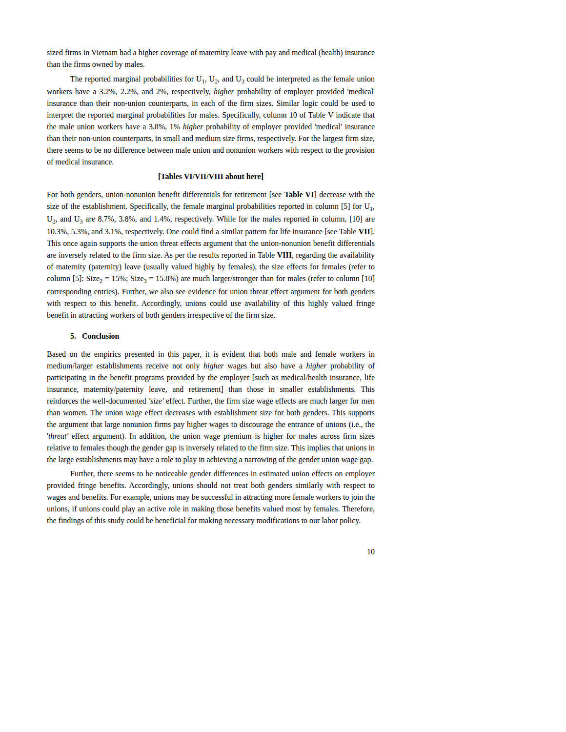sized firms in Vietnam had a higher coverage of maternity leave with pay and medical (health) insurance than the firms owned by males.
The reported marginal probabilities for U1, U2, and U3 could be interpreted as the female union workers have a 3.2%, 2.2%, and 2%, respectively, higher probability of employer provided 'medical' insurance than their non-union counterparts, in each of the firm sizes. Similar logic could be used to interpret the reported marginal probabilities for males. Specifically, column 10 of Table V indicate that the male union workers have a 3.8%, 1% higher probability of employer provided 'medical' insurance than their non-union counterparts, in small and medium size firms, respectively. For the largest firm size, there seems to be no difference between male union and nonunion workers with respect to the provision of medical insurance.
[Tables VI/VII/VIII about here]
For both genders, union-nonunion benefit differentials for retirement [see Table VI] decrease with the size of the establishment. Specifically, the female marginal probabilities reported in column [5] for U1, U2, and U3 are 8.7%, 3.8%, and 1.4%, respectively. While for the males reported in column, [10] are 10.3%, 5.3%, and 3.1%, respectively. One could find a similar pattern for life insurance [see Table VII]. This once again supports the union threat effects argument that the union-nonunion benefit differentials are inversely related to the firm size. As per the results reported in Table VIII, regarding the availability of maternity (paternity) leave (usually valued highly by females), the size effects for females (refer to column [5]: Size2 = 15%; Size3 = 15.8%) are much larger/stronger than for males (refer to column [10] corresponding entries). Further, we also see evidence for union threat effect argument for both genders with respect to this benefit. Accordingly, unions could use availability of this highly valued fringe benefit in attracting workers of both genders irrespective of the firm size.
5. Conclusion
Based on the empirics presented in this paper, it is evident that both male and female workers in medium/larger establishments receive not only higher wages but also have a higher probability of participating in the benefit programs provided by the employer [such as medical/health insurance, life insurance, maternity/paternity leave, and retirement] than those in smaller establishments. This reinforces the well-documented 'size' effect. Further, the firm size wage effects are much larger for men than women. The union wage effect decreases with establishment size for both genders. This supports the argument that large nonunion firms pay higher wages to discourage the entrance of unions (i.e., the 'threat' effect argument). In addition, the union wage premium is higher for males across firm sizes relative to females though the gender gap is inversely related to the firm size. This implies that unions in the large establishments may have a role to play in achieving a narrowing of the gender union wage gap.
Further, there seems to be noticeable gender differences in estimated union effects on employer provided fringe benefits. Accordingly, unions should not treat both genders similarly with respect to wages and benefits. For example, unions may be successful in attracting more female workers to join the unions, if unions could play an active role in making those benefits valued most by females. Therefore, the findings of this study could be beneficial for making necessary modifications to our labor policy.
10